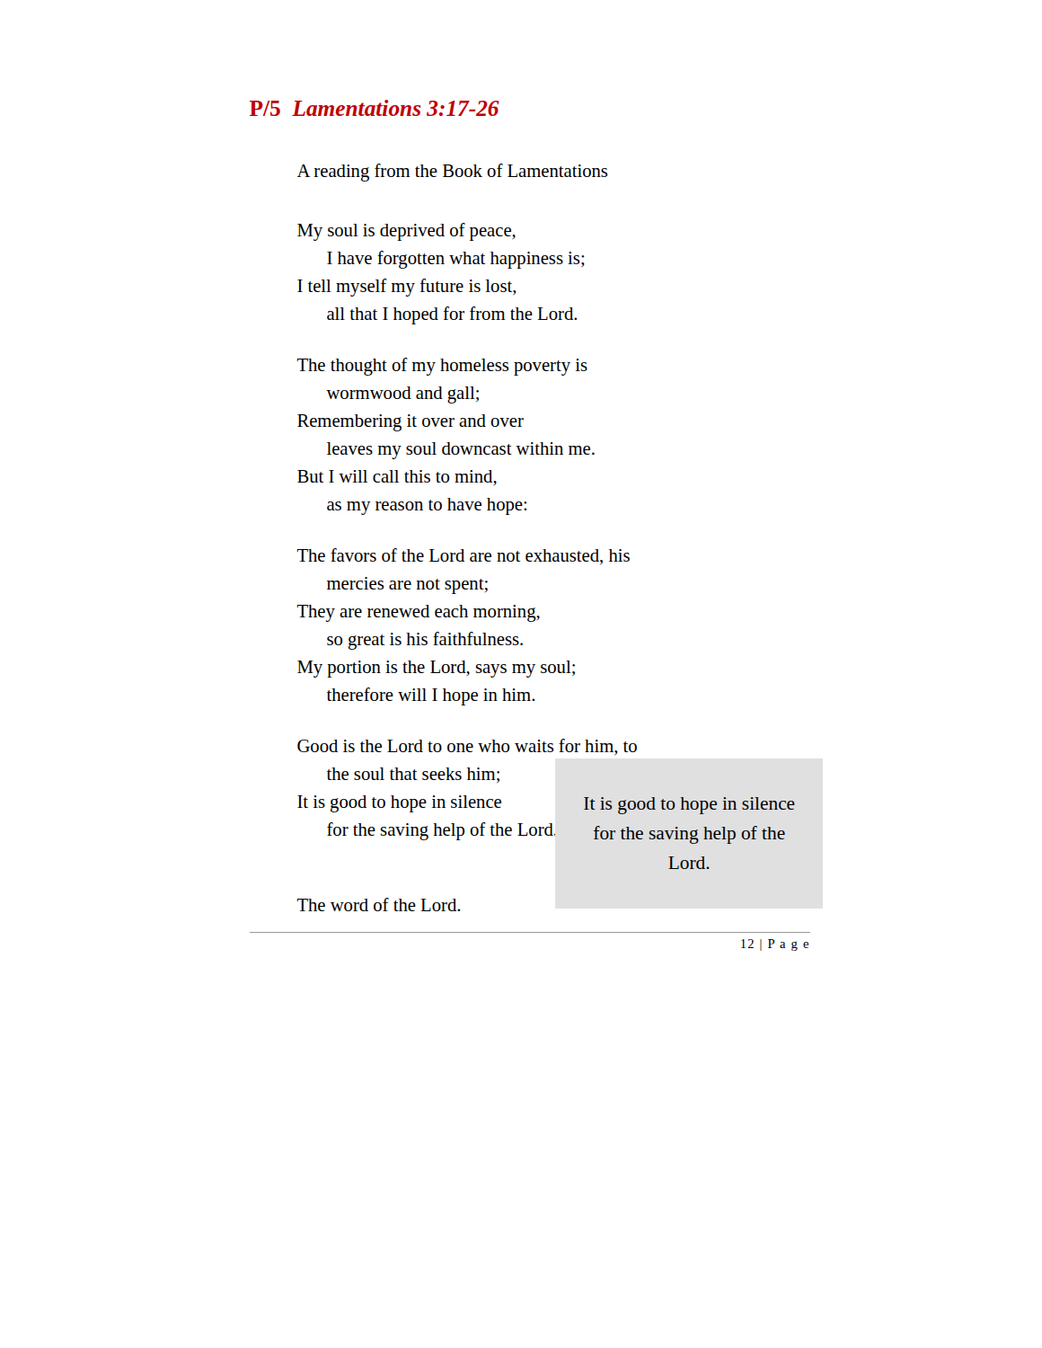P/5 Lamentations 3:17-26
A reading from the Book of Lamentations
My soul is deprived of peace,
I have forgotten what happiness is;
I tell myself my future is lost,
all that I hoped for from the Lord.
The thought of my homeless poverty is
wormwood and gall;
Remembering it over and over
leaves my soul downcast within me.
But I will call this to mind,
as my reason to have hope:
The favors of the Lord are not exhausted, his
mercies are not spent;
They are renewed each morning,
so great is his faithfulness.
My portion is the Lord, says my soul;
therefore will I hope in him.
Good is the Lord to one who waits for him, to
the soul that seeks him;
It is good to hope in silence
for the saving help of the Lord.
The word of the Lord.
It is good to hope in silence for the saving help of the Lord.
12 | P a g e